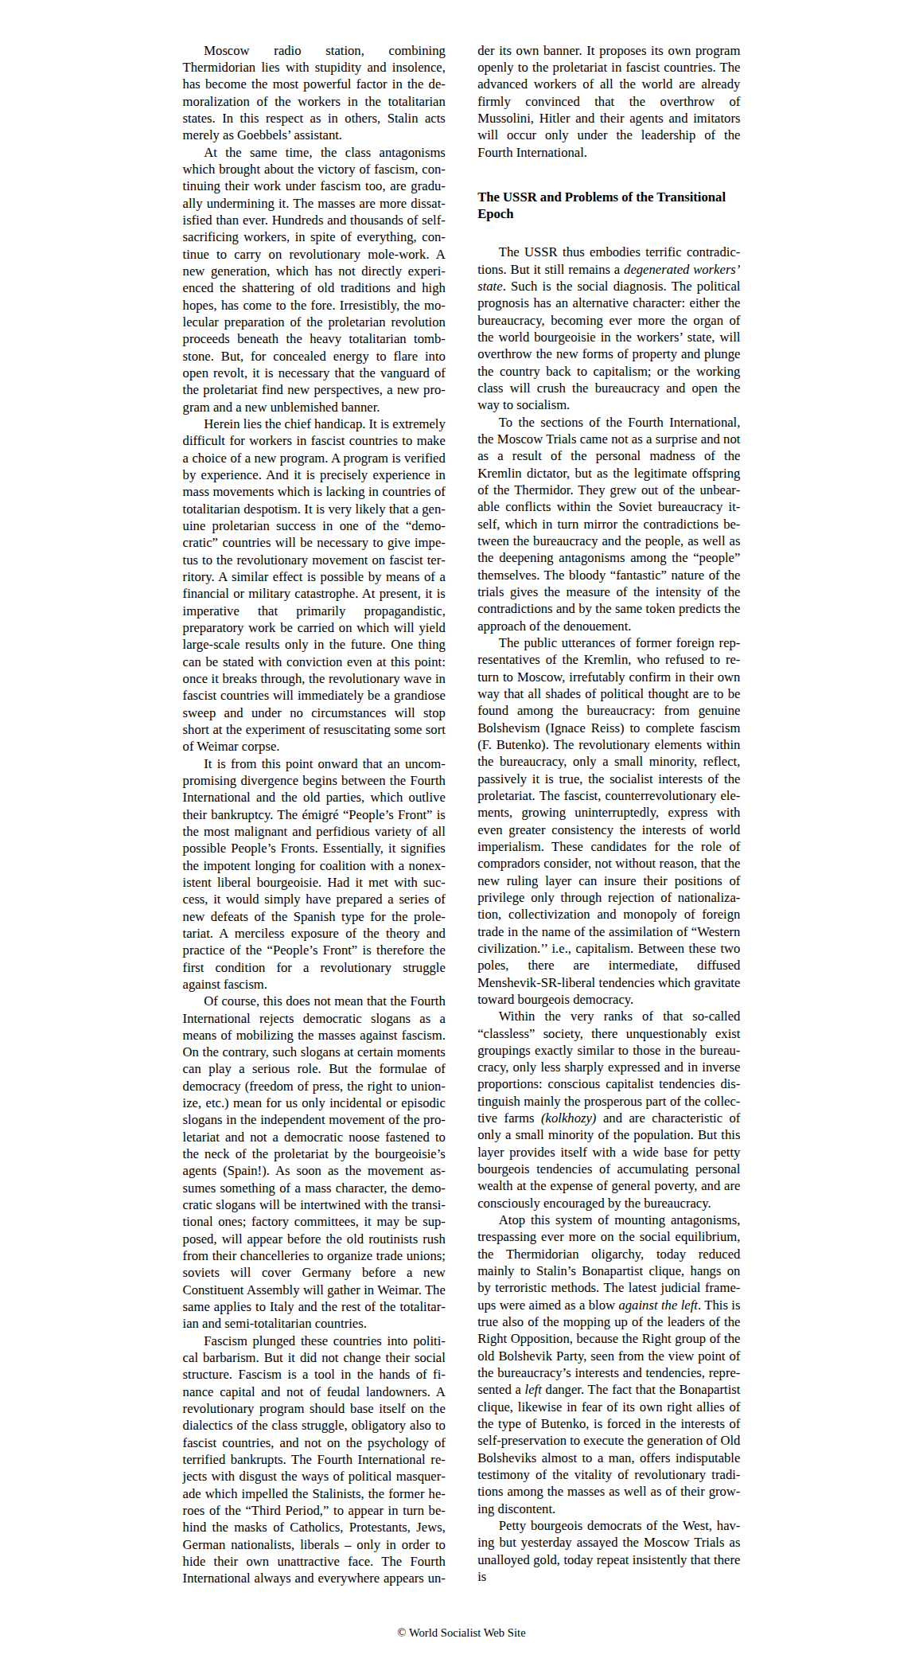Moscow radio station, combining Thermidorian lies with stupidity and insolence, has become the most powerful factor in the demoralization of the workers in the totalitarian states. In this respect as in others, Stalin acts merely as Goebbels’ assistant.
At the same time, the class antagonisms which brought about the victory of fascism, continuing their work under fascism too, are gradually undermining it. The masses are more dissatisfied than ever. Hundreds and thousands of self-sacrificing workers, in spite of everything, continue to carry on revolutionary mole-work. A new generation, which has not directly experienced the shattering of old traditions and high hopes, has come to the fore. Irresistibly, the molecular preparation of the proletarian revolution proceeds beneath the heavy totalitarian tombstone. But, for concealed energy to flare into open revolt, it is necessary that the vanguard of the proletariat find new perspectives, a new program and a new unblemished banner.
Herein lies the chief handicap. It is extremely difficult for workers in fascist countries to make a choice of a new program. A program is verified by experience. And it is precisely experience in mass movements which is lacking in countries of totalitarian despotism. It is very likely that a genuine proletarian success in one of the “democratic” countries will be necessary to give impetus to the revolutionary movement on fascist territory. A similar effect is possible by means of a financial or military catastrophe. At present, it is imperative that primarily propagandistic, preparatory work be carried on which will yield large-scale results only in the future. One thing can be stated with conviction even at this point: once it breaks through, the revolutionary wave in fascist countries will immediately be a grandiose sweep and under no circumstances will stop short at the experiment of resuscitating some sort of Weimar corpse.
It is from this point onward that an uncompromising divergence begins between the Fourth International and the old parties, which outlive their bankruptcy. The émigré “People’s Front” is the most malignant and perfidious variety of all possible People’s Fronts. Essentially, it signifies the impotent longing for coalition with a nonexistent liberal bourgeoisie. Had it met with success, it would simply have prepared a series of new defeats of the Spanish type for the proletariat. A merciless exposure of the theory and practice of the “People’s Front” is therefore the first condition for a revolutionary struggle against fascism.
Of course, this does not mean that the Fourth International rejects democratic slogans as a means of mobilizing the masses against fascism. On the contrary, such slogans at certain moments can play a serious role. But the formulae of democracy (freedom of press, the right to unionize, etc.) mean for us only incidental or episodic slogans in the independent movement of the proletariat and not a democratic noose fastened to the neck of the proletariat by the bourgeoisie’s agents (Spain!). As soon as the movement assumes something of a mass character, the democratic slogans will be intertwined with the transitional ones; factory committees, it may be supposed, will appear before the old routinists rush from their chancelleries to organize trade unions; soviets will cover Germany before a new Constituent Assembly will gather in Weimar. The same applies to Italy and the rest of the totalitarian and semi-totalitarian countries.
Fascism plunged these countries into political barbarism. But it did not change their social structure. Fascism is a tool in the hands of finance capital and not of feudal landowners. A revolutionary program should base itself on the dialectics of the class struggle, obligatory also to fascist countries, and not on the psychology of terrified bankrupts. The Fourth International rejects with disgust the ways of political masquerade which impelled the Stalinists, the former heroes of the “Third Period,” to appear in turn behind the masks of Catholics, Protestants, Jews, German nationalists, liberals – only in order to hide their own unattractive face. The Fourth International always and everywhere appears under its own banner. It proposes its own program openly to the proletariat in fascist countries. The advanced workers of all the world are already firmly convinced that the overthrow of Mussolini, Hitler and their agents and imitators will occur only under the leadership of the Fourth International.
The USSR and Problems of the Transitional Epoch
The USSR thus embodies terrific contradictions. But it still remains a degenerated workers’ state. Such is the social diagnosis. The political prognosis has an alternative character: either the bureaucracy, becoming ever more the organ of the world bourgeoisie in the workers’ state, will overthrow the new forms of property and plunge the country back to capitalism; or the working class will crush the bureaucracy and open the way to socialism.
To the sections of the Fourth International, the Moscow Trials came not as a surprise and not as a result of the personal madness of the Kremlin dictator, but as the legitimate offspring of the Thermidor. They grew out of the unbearable conflicts within the Soviet bureaucracy itself, which in turn mirror the contradictions between the bureaucracy and the people, as well as the deepening antagonisms among the “people” themselves. The bloody “fantastic” nature of the trials gives the measure of the intensity of the contradictions and by the same token predicts the approach of the denouement.
The public utterances of former foreign representatives of the Kremlin, who refused to return to Moscow, irrefutably confirm in their own way that all shades of political thought are to be found among the bureaucracy: from genuine Bolshevism (Ignace Reiss) to complete fascism (F. Butenko). The revolutionary elements within the bureaucracy, only a small minority, reflect, passively it is true, the socialist interests of the proletariat. The fascist, counterrevolutionary elements, growing uninterruptedly, express with even greater consistency the interests of world imperialism. These candidates for the role of compradors consider, not without reason, that the new ruling layer can insure their positions of privilege only through rejection of nationalization, collectivization and monopoly of foreign trade in the name of the assimilation of “Western civilization.’’ i.e., capitalism. Between these two poles, there are intermediate, diffused Menshevik-SR-liberal tendencies which gravitate toward bourgeois democracy.
Within the very ranks of that so-called “classless” society, there unquestionably exist groupings exactly similar to those in the bureaucracy, only less sharply expressed and in inverse proportions: conscious capitalist tendencies distinguish mainly the prosperous part of the collective farms (kolkhozy) and are characteristic of only a small minority of the population. But this layer provides itself with a wide base for petty bourgeois tendencies of accumulating personal wealth at the expense of general poverty, and are consciously encouraged by the bureaucracy.
Atop this system of mounting antagonisms, trespassing ever more on the social equilibrium, the Thermidorian oligarchy, today reduced mainly to Stalin’s Bonapartist clique, hangs on by terroristic methods. The latest judicial frame-ups were aimed as a blow against the left. This is true also of the mopping up of the leaders of the Right Opposition, because the Right group of the old Bolshevik Party, seen from the view point of the bureaucracy’s interests and tendencies, represented a left danger. The fact that the Bonapartist clique, likewise in fear of its own right allies of the type of Butenko, is forced in the interests of self-preservation to execute the generation of Old Bolsheviks almost to a man, offers indisputable testimony of the vitality of revolutionary traditions among the masses as well as of their growing discontent.
Petty bourgeois democrats of the West, having but yesterday assayed the Moscow Trials as unalloyed gold, today repeat insistently that there is
© World Socialist Web Site